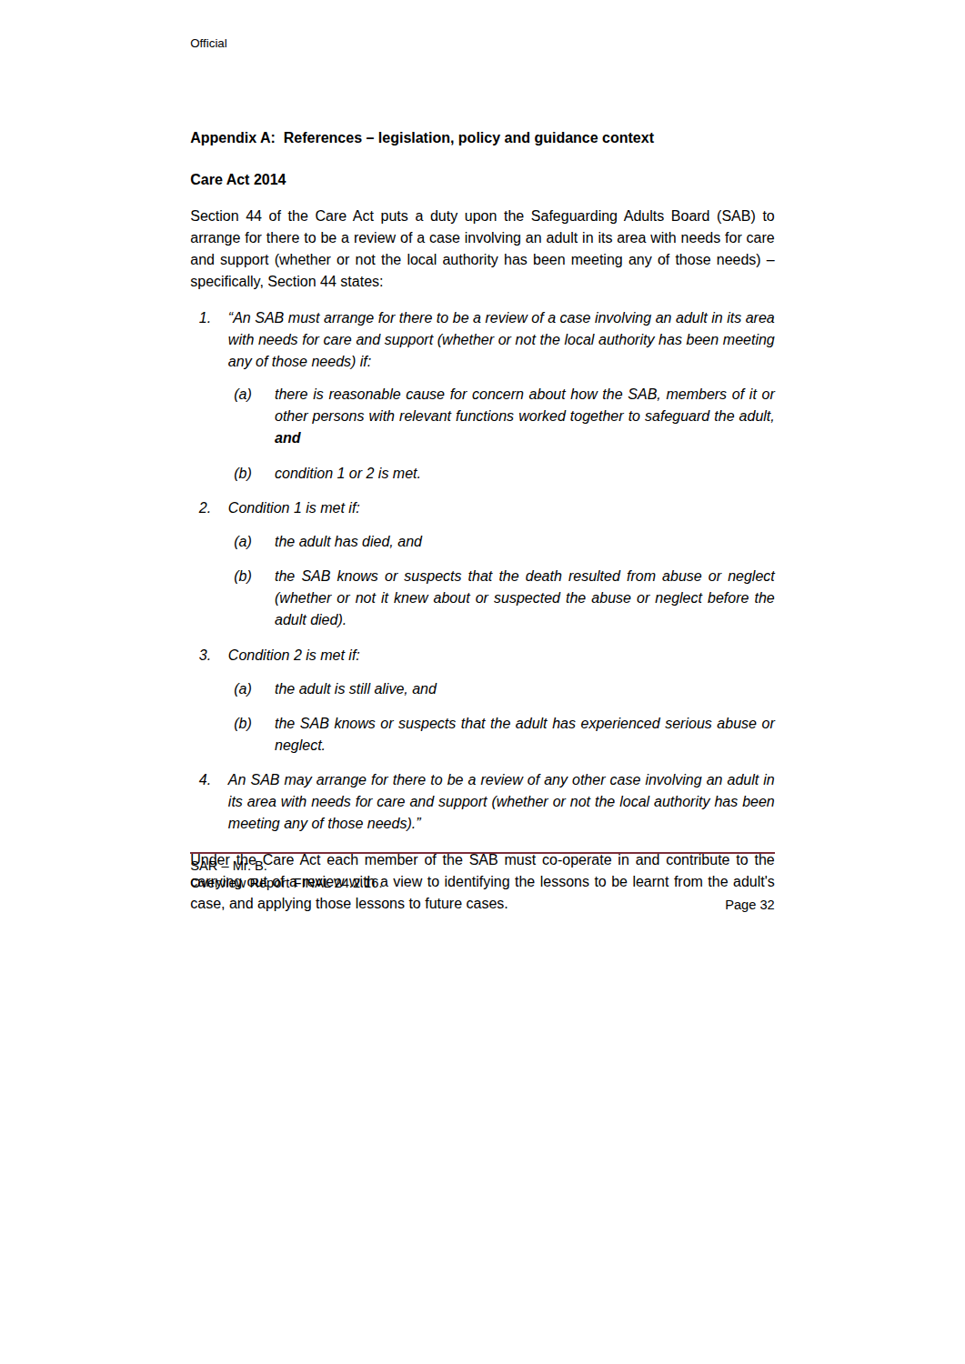Official
Appendix A: References – legislation, policy and guidance context
Care Act 2014
Section 44 of the Care Act puts a duty upon the Safeguarding Adults Board (SAB) to arrange for there to be a review of a case involving an adult in its area with needs for care and support (whether or not the local authority has been meeting any of those needs) – specifically, Section 44 states:
“An SAB must arrange for there to be a review of a case involving an adult in its area with needs for care and support (whether or not the local authority has been meeting any of those needs) if:
there is reasonable cause for concern about how the SAB, members of it or other persons with relevant functions worked together to safeguard the adult, and
condition 1 or 2 is met.
Condition 1 is met if:
the adult has died, and
the SAB knows or suspects that the death resulted from abuse or neglect (whether or not it knew about or suspected the abuse or neglect before the adult died).
Condition 2 is met if:
the adult is still alive, and
the SAB knows or suspects that the adult has experienced serious abuse or neglect.
An SAB may arrange for there to be a review of any other case involving an adult in its area with needs for care and support (whether or not the local authority has been meeting any of those needs).”
Under the Care Act each member of the SAB must co-operate in and contribute to the carrying out of a review with a view to identifying the lessons to be learnt from the adult's case, and applying those lessons to future cases.
SAR – Mr. B.
Overview Report FINAL 24.2.16.
Page 32